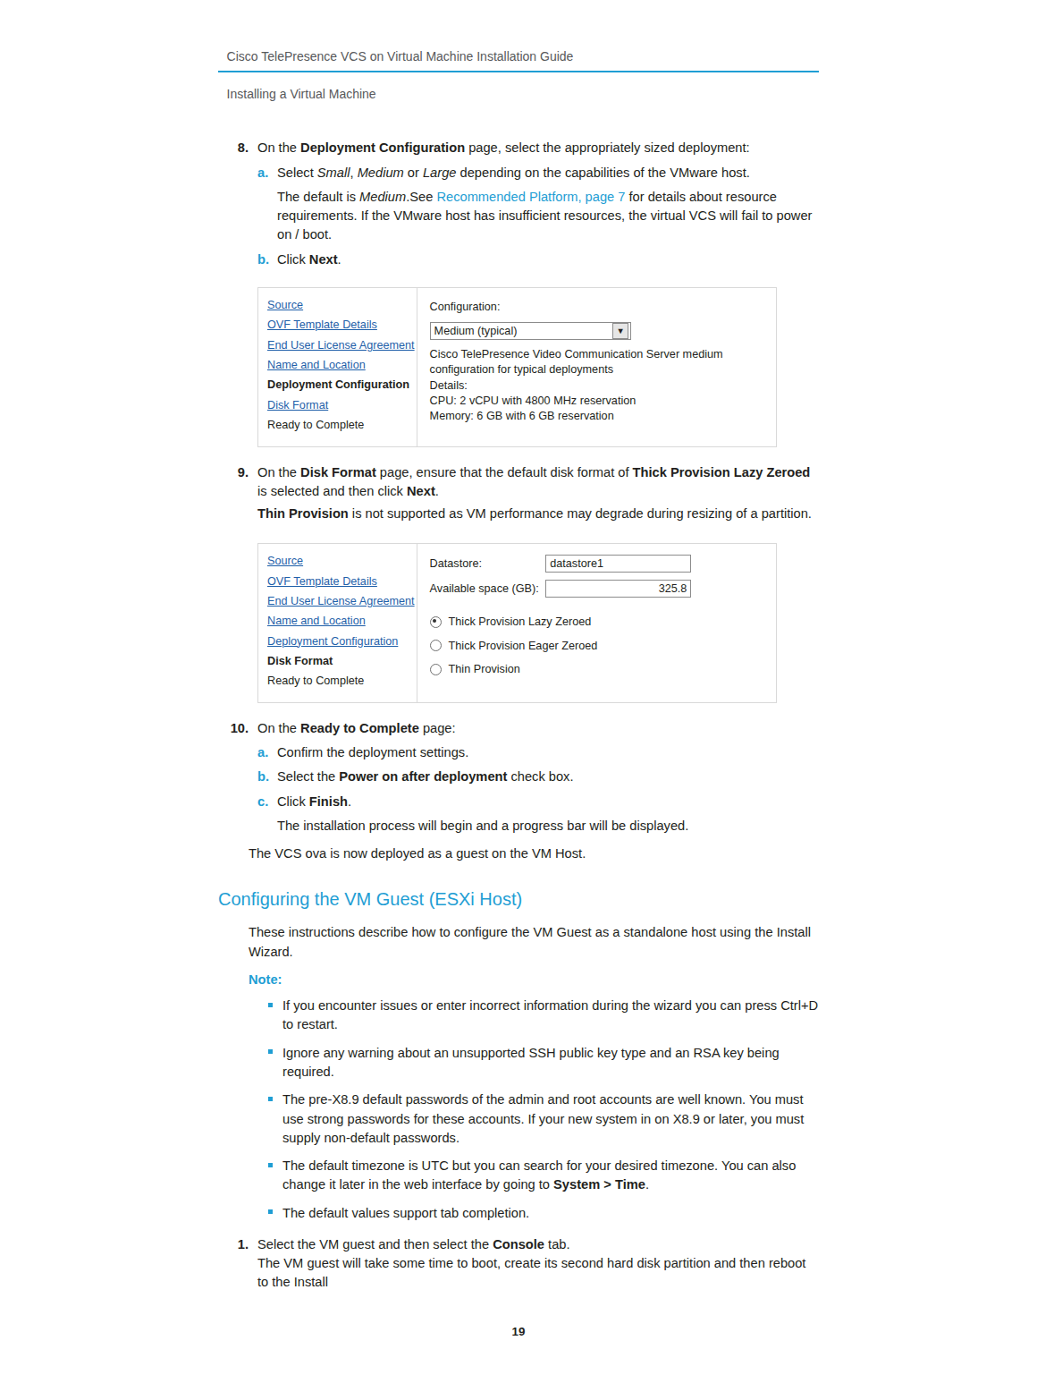Cisco TelePresence VCS on Virtual Machine Installation Guide
Installing a Virtual Machine
8.
On the Deployment Configuration page, select the appropriately sized deployment:
a.
Select Small, Medium or Large depending on the capabilities of the VMware host.
The default is Medium.See Recommended Platform, page 7 for details about resource requirements. If the VMware host has insufficient resources, the virtual VCS will fail to power on / boot.
b.
Click Next.
Source
OVF Template Details
End User License Agreement
Name and Location
Deployment Configuration
Disk Format
Ready to Complete
Configuration:
Medium (typical) ▼
Cisco TelePresence Video Communication Server medium configuration for typical deployments
Details:
CPU: 2 vCPU with 4800 MHz reservation
Memory: 6 GB with 6 GB reservation
9.
On the Disk Format page, ensure that the default disk format of Thick Provision Lazy Zeroed is selected and then click Next.
Thin Provision is not supported as VM performance may degrade during resizing of a partition.
Source
OVF Template Details
End User License Agreement
Name and Location
Deployment Configuration
Disk Format
Ready to Complete
Datastore:
datastore1
Available space (GB):
325.8
Thick Provision Lazy Zeroed
Thick Provision Eager Zeroed
Thin Provision
10.
On the Ready to Complete page:
a.
Confirm the deployment settings.
b.
Select the Power on after deployment check box.
c.
Click Finish.
The installation process will begin and a progress bar will be displayed.
The VCS ova is now deployed as a guest on the VM Host.
Configuring the VM Guest (ESXi Host)
These instructions describe how to configure the VM Guest as a standalone host using the Install Wizard.
Note:
If you encounter issues or enter incorrect information during the wizard you can press Ctrl+D to restart.
Ignore any warning about an unsupported SSH public key type and an RSA key being required.
The pre-X8.9 default passwords of the admin and root accounts are well known. You must use strong passwords for these accounts. If your new system in on X8.9 or later, you must supply non-default passwords.
The default timezone is UTC but you can search for your desired timezone. You can also change it later in the web interface by going to System > Time.
The default values support tab completion.
1.
Select the VM guest and then select the Console tab.
The VM guest will take some time to boot, create its second hard disk partition and then reboot to the Install
19